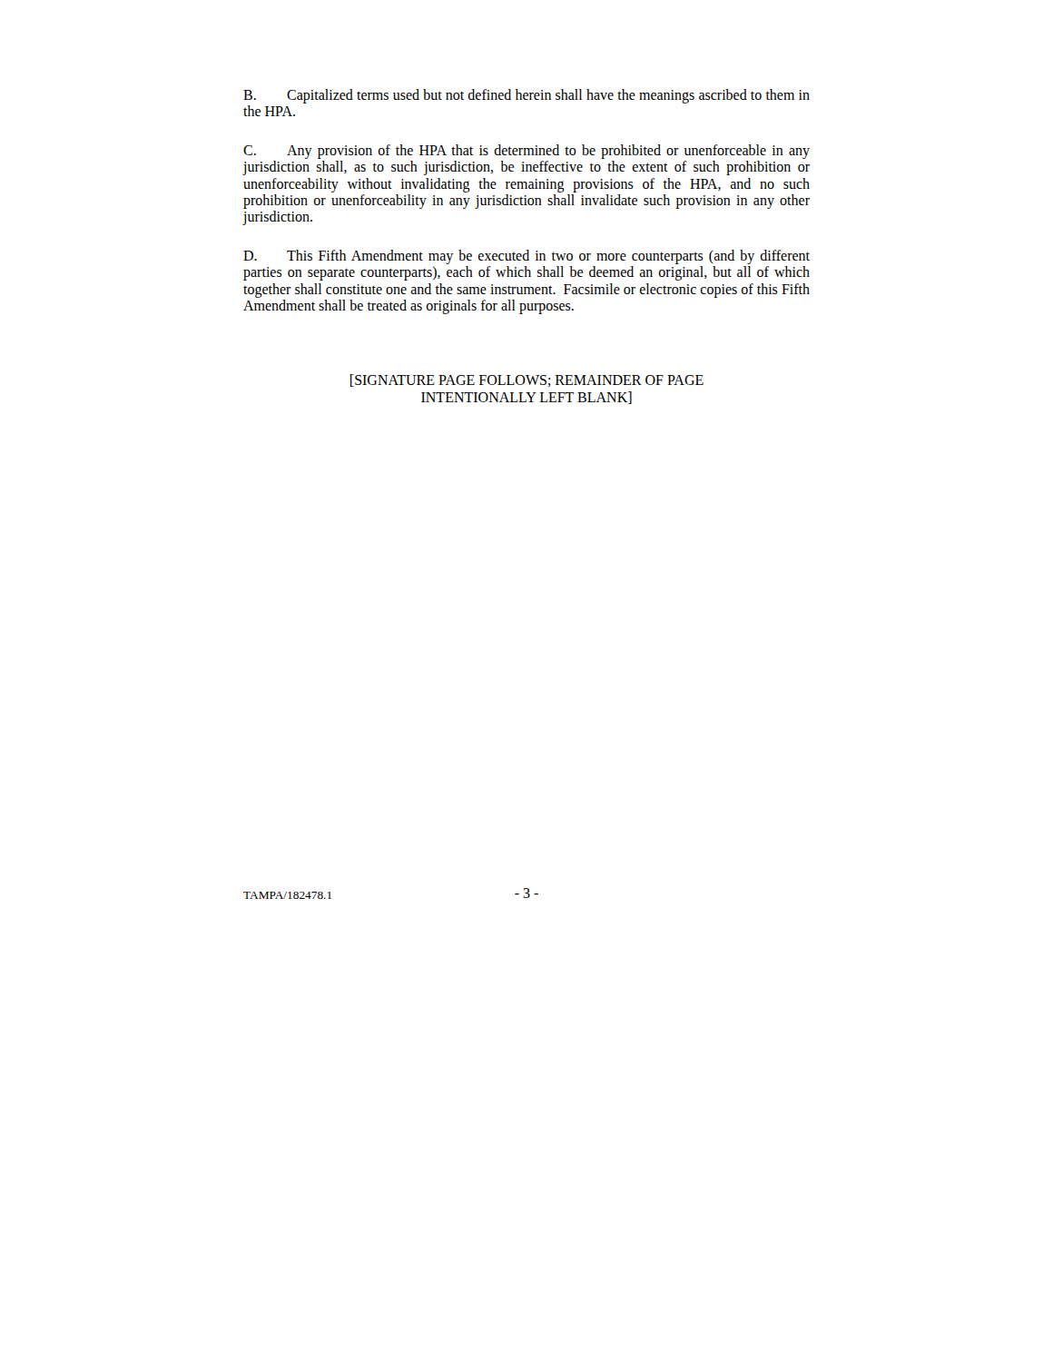B. Capitalized terms used but not defined herein shall have the meanings ascribed to them in the HPA.
C. Any provision of the HPA that is determined to be prohibited or unenforceable in any jurisdiction shall, as to such jurisdiction, be ineffective to the extent of such prohibition or unenforceability without invalidating the remaining provisions of the HPA, and no such prohibition or unenforceability in any jurisdiction shall invalidate such provision in any other jurisdiction.
D. This Fifth Amendment may be executed in two or more counterparts (and by different parties on separate counterparts), each of which shall be deemed an original, but all of which together shall constitute one and the same instrument. Facsimile or electronic copies of this Fifth Amendment shall be treated as originals for all purposes.
[SIGNATURE PAGE FOLLOWS; REMAINDER OF PAGE
INTENTIONALLY LEFT BLANK]
TAMPA/182478.1
- 3 -